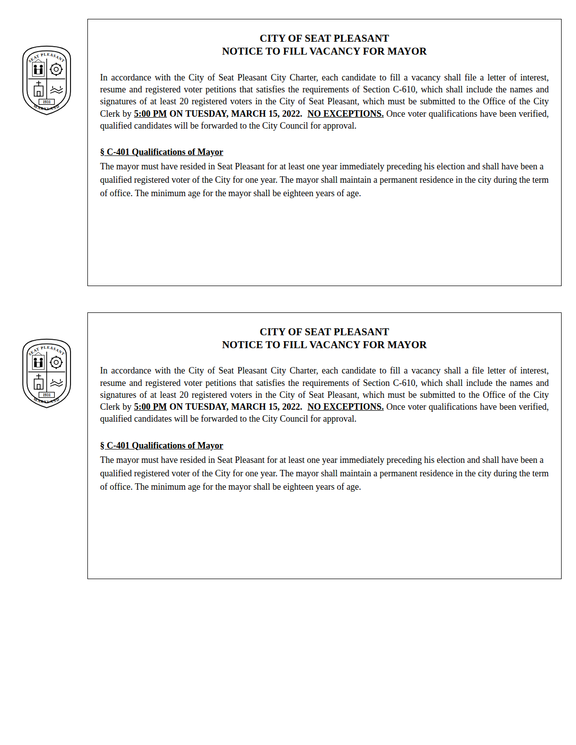SEAT PLEASANT MARYLAND 1931
CITY OF SEAT PLEASANT NOTICE TO FILL VACANCY FOR MAYOR
In accordance with the City of Seat Pleasant City Charter, each candidate to fill a vacancy shall file a letter of interest, resume and registered voter petitions that satisfies the requirements of Section C-610, which shall include the names and signatures of at least 20 registered voters in the City of Seat Pleasant, which must be submitted to the Office of the City Clerk by 5:00 PM ON TUESDAY, MARCH 15, 2022. NO EXCEPTIONS. Once voter qualifications have been verified, qualified candidates will be forwarded to the City Council for approval.
§ C-401 Qualifications of Mayor
The mayor must have resided in Seat Pleasant for at least one year immediately preceding his election and shall have been a qualified registered voter of the City for one year. The mayor shall maintain a permanent residence in the city during the term of office. The minimum age for the mayor shall be eighteen years of age.
SEAT PLEASANT MARYLAND 1931
CITY OF SEAT PLEASANT NOTICE TO FILL VACANCY FOR MAYOR
In accordance with the City of Seat Pleasant City Charter, each candidate to fill a vacancy shall a file letter of interest, resume and registered voter petitions that satisfies the requirements of Section C-610, which shall include the names and signatures of at least 20 registered voters in the City of Seat Pleasant, which must be submitted to the Office of the City Clerk by 5:00 PM ON TUESDAY, MARCH 15, 2022. NO EXCEPTIONS. Once voter qualifications have been verified, qualified candidates will be forwarded to the City Council for approval.
§ C-401 Qualifications of Mayor
The mayor must have resided in Seat Pleasant for at least one year immediately preceding his election and shall have been a qualified registered voter of the City for one year. The mayor shall maintain a permanent residence in the city during the term of office. The minimum age for the mayor shall be eighteen years of age.